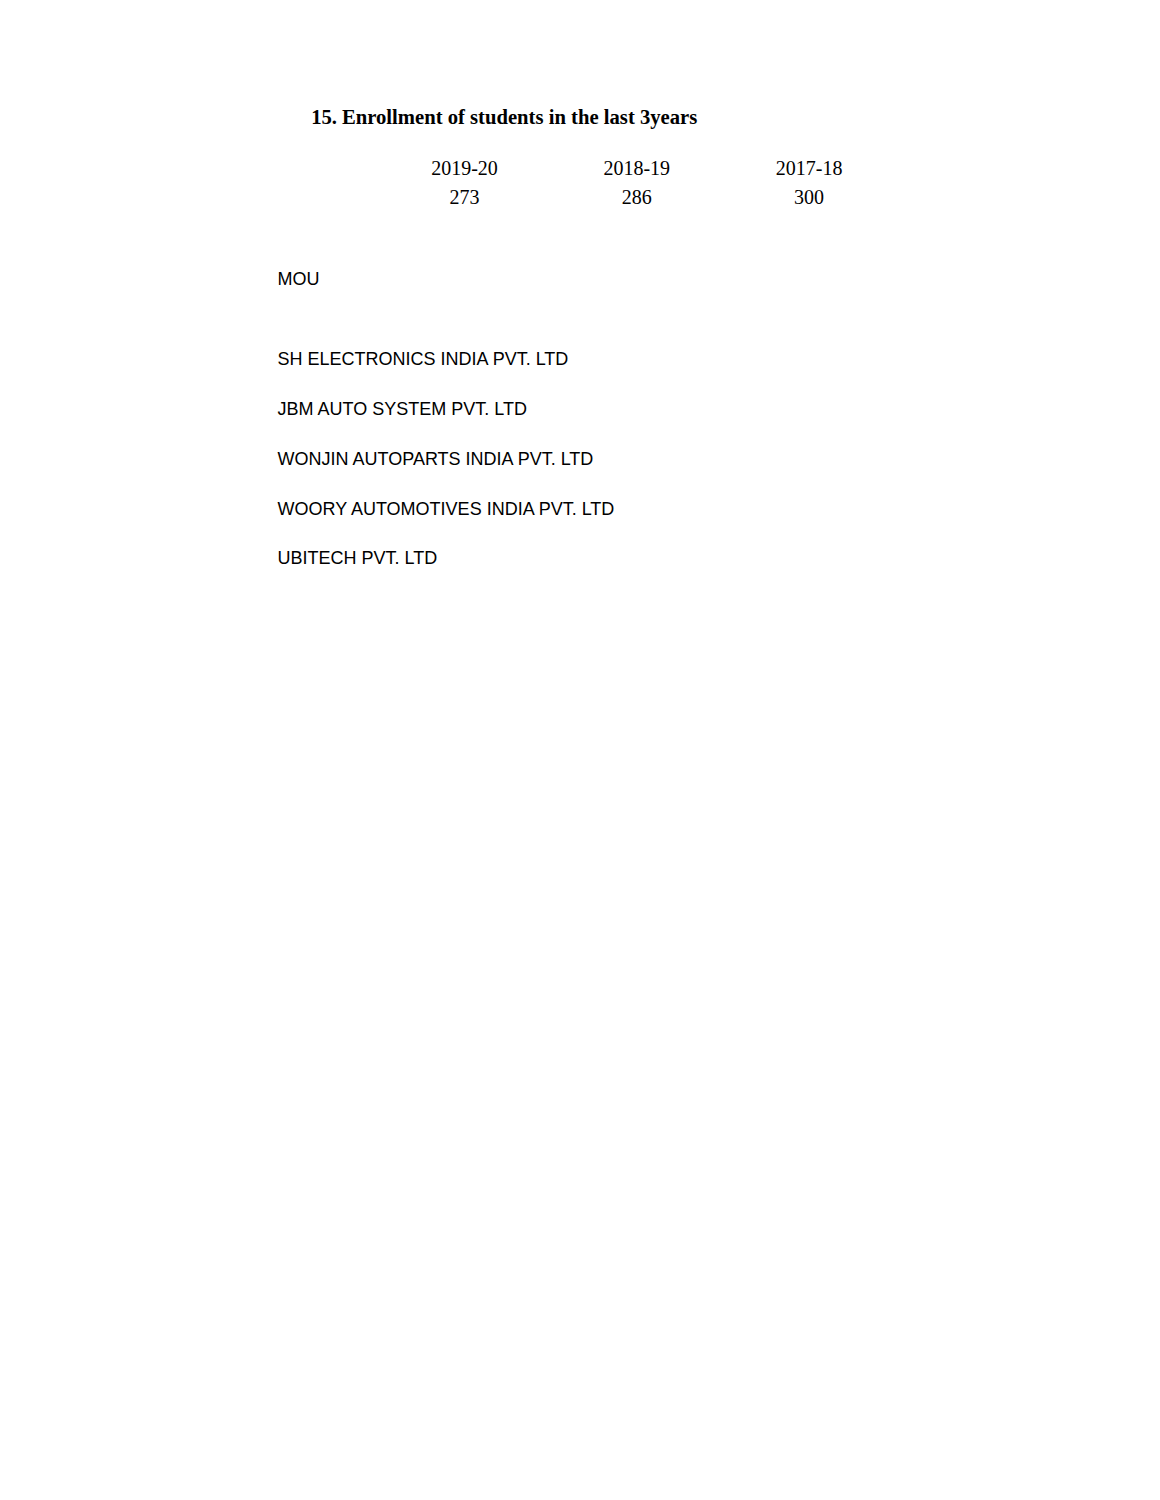15. Enrollment of students in the last 3years
| 2019-20 | 2018-19 | 2017-18 |
| 273 | 286 | 300 |
MOU
SH ELECTRONICS INDIA PVT. LTD
JBM AUTO SYSTEM PVT. LTD
WONJIN AUTOPARTS INDIA PVT. LTD
WOORY AUTOMOTIVES INDIA PVT. LTD
UBITECH PVT. LTD